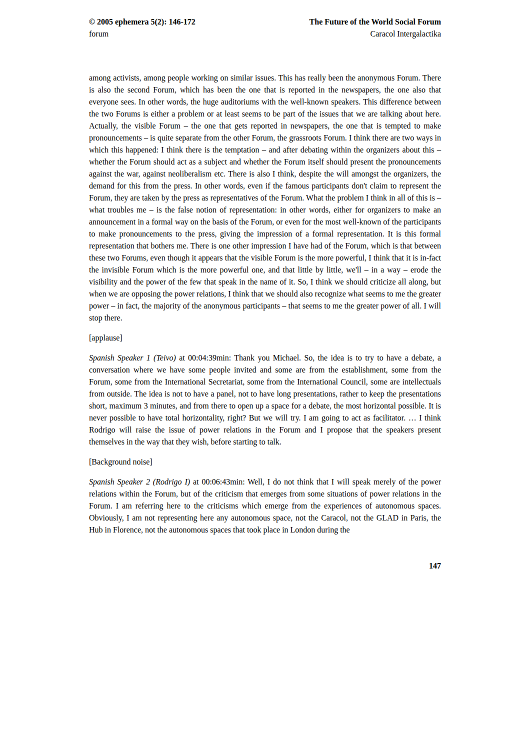© 2005 ephemera 5(2): 146-172 forum
The Future of the World Social Forum Caracol Intergalactika
among activists, among people working on similar issues. This has really been the anonymous Forum. There is also the second Forum, which has been the one that is reported in the newspapers, the one also that everyone sees. In other words, the huge auditoriums with the well-known speakers. This difference between the two Forums is either a problem or at least seems to be part of the issues that we are talking about here. Actually, the visible Forum – the one that gets reported in newspapers, the one that is tempted to make pronouncements – is quite separate from the other Forum, the grassroots Forum. I think there are two ways in which this happened: I think there is the temptation – and after debating within the organizers about this – whether the Forum should act as a subject and whether the Forum itself should present the pronouncements against the war, against neoliberalism etc. There is also I think, despite the will amongst the organizers, the demand for this from the press. In other words, even if the famous participants don't claim to represent the Forum, they are taken by the press as representatives of the Forum. What the problem I think in all of this is – what troubles me – is the false notion of representation: in other words, either for organizers to make an announcement in a formal way on the basis of the Forum, or even for the most well-known of the participants to make pronouncements to the press, giving the impression of a formal representation. It is this formal representation that bothers me. There is one other impression I have had of the Forum, which is that between these two Forums, even though it appears that the visible Forum is the more powerful, I think that it is in-fact the invisible Forum which is the more powerful one, and that little by little, we'll – in a way – erode the visibility and the power of the few that speak in the name of it. So, I think we should criticize all along, but when we are opposing the power relations, I think that we should also recognize what seems to me the greater power – in fact, the majority of the anonymous participants – that seems to me the greater power of all. I will stop there.
[applause]
Spanish Speaker 1 (Teivo) at 00:04:39min: Thank you Michael. So, the idea is to try to have a debate, a conversation where we have some people invited and some are from the establishment, some from the Forum, some from the International Secretariat, some from the International Council, some are intellectuals from outside. The idea is not to have a panel, not to have long presentations, rather to keep the presentations short, maximum 3 minutes, and from there to open up a space for a debate, the most horizontal possible. It is never possible to have total horizontality, right? But we will try. I am going to act as facilitator. … I think Rodrigo will raise the issue of power relations in the Forum and I propose that the speakers present themselves in the way that they wish, before starting to talk.
[Background noise]
Spanish Speaker 2 (Rodrigo I) at 00:06:43min: Well, I do not think that I will speak merely of the power relations within the Forum, but of the criticism that emerges from some situations of power relations in the Forum. I am referring here to the criticisms which emerge from the experiences of autonomous spaces. Obviously, I am not representing here any autonomous space, not the Caracol, not the GLAD in Paris, the Hub in Florence, not the autonomous spaces that took place in London during the
147